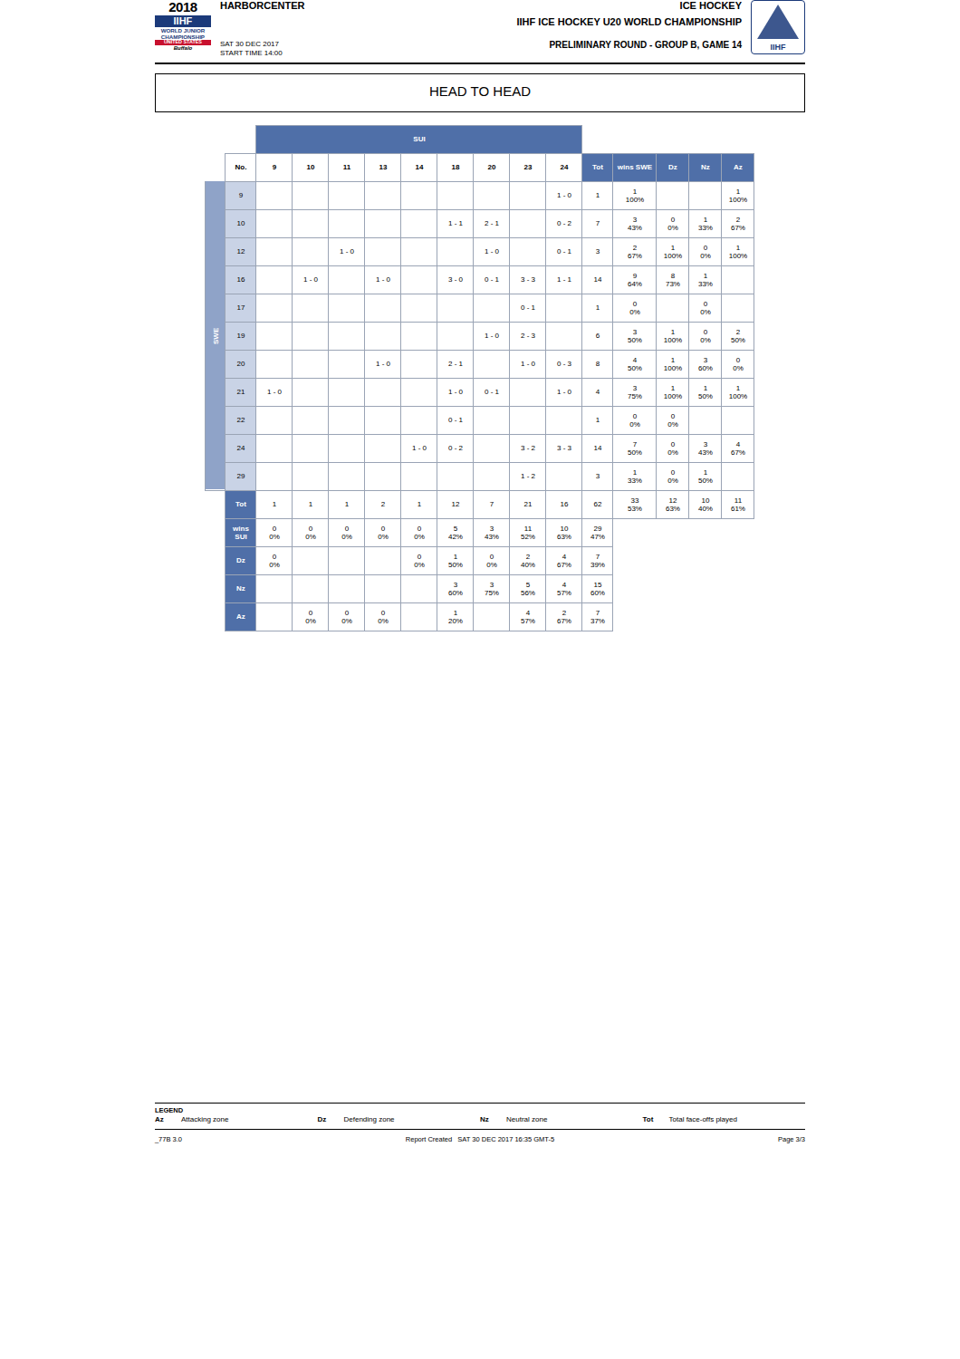2018
IIHF
WORLD JUNIOR
CHAMPIONSHIP
UNITED STATES
Buffalo
HARBORCENTER ICE HOCKEY
IIHF ICE HOCKEY U20 WORLD CHAMPIONSHIP
SAT 30 DEC 2017
START TIME 14:00
PRELIMINARY ROUND - GROUP B, GAME 14
IIHF
HEAD TO HEAD
| | | SUI | | | | | |
| | No. | 9 | 10 | 11 | 13 | 14 | 18 | 20 | 23 | 24 | Tot | wins SWE | Dz | Nz | Az |
| SWE | 9 | | | | | | | | | 1 - 0 | 1 | 1 100% | | | 1 100% |
| 10 | | | | | | 1 - 1 | 2 - 1 | | 0 - 2 | 7 | 3 43% | 0 0% | 1 33% | 2 67% |
| 12 | | | 1 - 0 | | | | 1 - 0 | | 0 - 1 | 3 | 2 67% | 1 100% | 0 0% | 1 100% |
| 16 | | 1 - 0 | | 1 - 0 | | 3 - 0 | 0 - 1 | 3 - 3 | 1 - 1 | 14 | 9 64% | 8 73% | 1 33% | |
| 17 | | | | | | | | 0 - 1 | | 1 | 0 0% | | 0 0% | |
| 19 | | | | | | | 1 - 0 | 2 - 3 | | 6 | 3 50% | 1 100% | 0 0% | 2 50% |
| 20 | | | | 1 - 0 | | 2 - 1 | | 1 - 0 | 0 - 3 | 8 | 4 50% | 1 100% | 3 60% | 0 0% |
| 21 | 1 - 0 | | | | | 1 - 0 | 0 - 1 | | 1 - 0 | 4 | 3 75% | 1 100% | 1 50% | 1 100% |
| 22 | | | | | | 0 - 1 | | | | 1 | 0 0% | 0 0% | | |
| 24 | | | | | 1 - 0 | 0 - 2 | | 3 - 2 | 3 - 3 | 14 | 7 50% | 0 0% | 3 43% | 4 67% |
| 29 | | | | | | | | 1 - 2 | | 3 | 1 33% | 0 0% | 1 50% | |
| | Tot | 1 | 1 | 1 | 2 | 1 | 12 | 7 | 21 | 16 | 62 | 33 53% | 12 63% | 10 40% | 11 61% |
| | wins SUI | 0 0% | 0 0% | 0 0% | 0 0% | 0 0% | 5 42% | 3 43% | 11 52% | 10 63% | 29 47% | | | | |
| | Dz | 0 0% | | | | 0 0% | 1 50% | 0 0% | 2 40% | 4 67% | 7 39% | | | | |
| | Nz | | | | | | 3 60% | 3 75% | 5 56% | 4 57% | 15 60% | | | | |
| | Az | | 0 0% | 0 0% | 0 0% | | 1 20% | | 4 57% | 2 67% | 7 37% | | | | |
LEGEND
| Az | Attacking zone | Dz | Defending zone | Nz | Neutral zone | Tot | Total face-offs played |
_77B 3.0
Report Created SAT 30 DEC 2017 16:35 GMT-5
Page 3/3